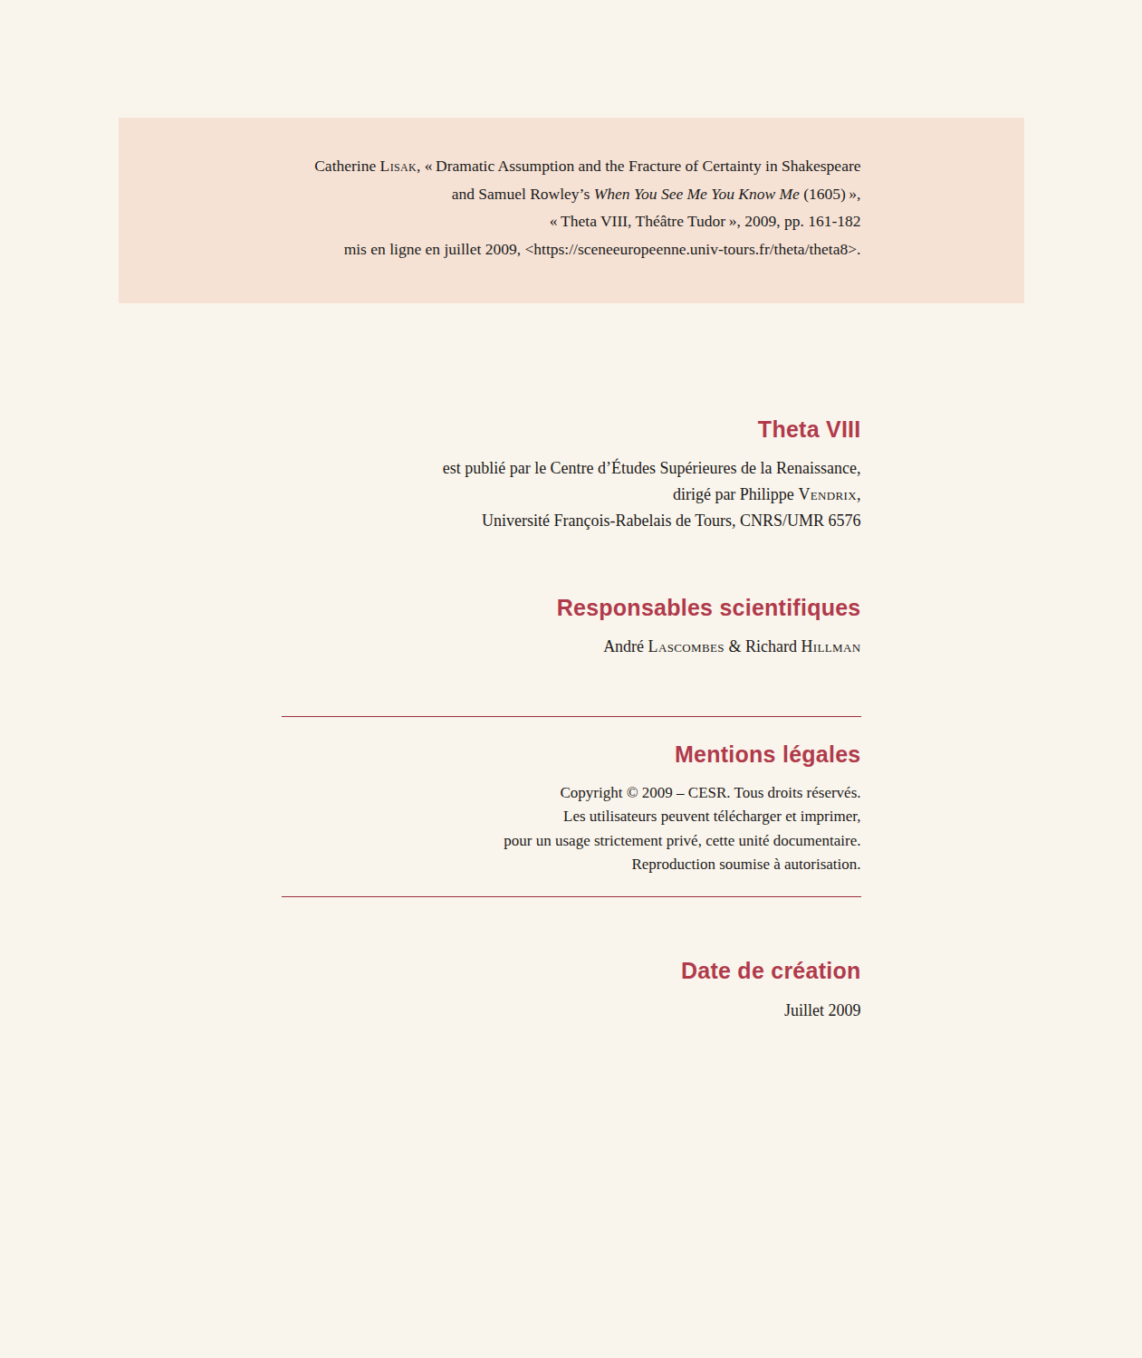Catherine Lisak, « Dramatic Assumption and the Fracture of Certainty in Shakespeare and Samuel Rowley’s When You See Me You Know Me (1605) », « Theta VIII, Théâtre Tudor », 2009, pp. 161-182 mis en ligne en juillet 2009, <https://sceneeuropeenne.univ-tours.fr/theta/theta8>.
Theta VIII
est publié par le Centre d’Études Supérieures de la Renaissance,
dirigé par Philippe Vendrix,
Université François-Rabelais de Tours, CNRS/UMR 6576
Responsables scientifiques
André Lascombes & Richard Hillman
Mentions légales
Copyright © 2009 – CESR. Tous droits réservés.
Les utilisateurs peuvent télécharger et imprimer,
pour un usage strictement privé, cette unité documentaire.
Reproduction soumise à autorisation.
Date de création
Juillet 2009